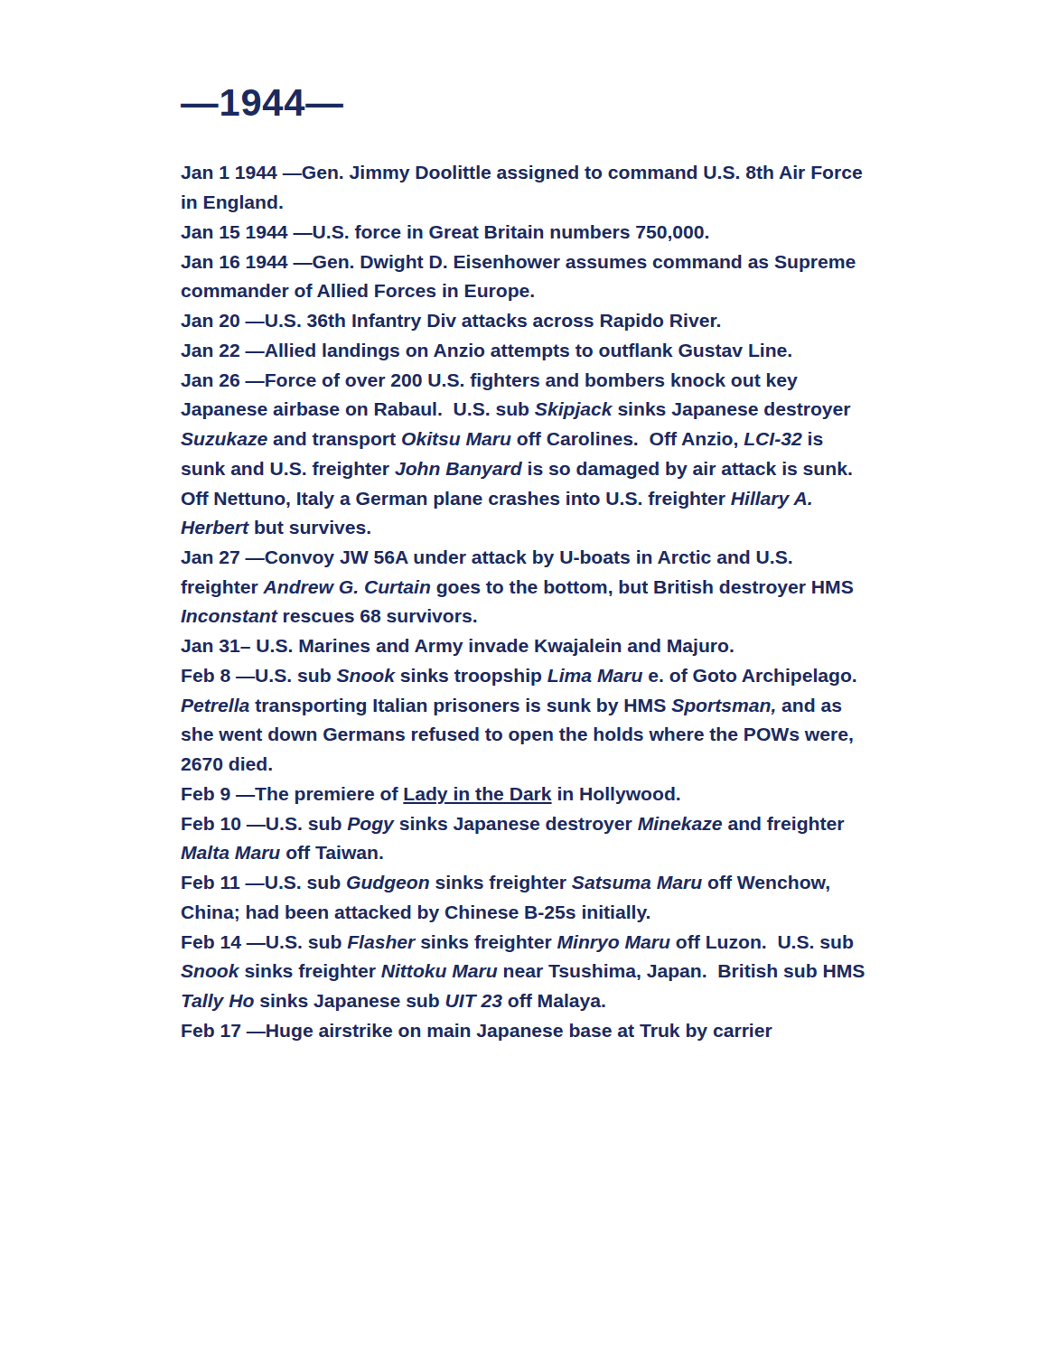—1944—
Jan 1 1944 —Gen. Jimmy Doolittle assigned to command U.S. 8th Air Force in England.
Jan 15 1944 —U.S. force in Great Britain numbers 750,000.
Jan 16 1944 —Gen. Dwight D. Eisenhower assumes command as Supreme commander of Allied Forces in Europe.
Jan 20 —U.S. 36th Infantry Div attacks across Rapido River.
Jan 22 —Allied landings on Anzio attempts to outflank Gustav Line.
Jan 26 —Force of over 200 U.S. fighters and bombers knock out key Japanese airbase on Rabaul. U.S. sub Skipjack sinks Japanese destroyer Suzukaze and transport Okitsu Maru off Carolines. Off Anzio, LCI-32 is sunk and U.S. freighter John Banyard is so damaged by air attack is sunk. Off Nettuno, Italy a German plane crashes into U.S. freighter Hillary A. Herbert but survives.
Jan 27 —Convoy JW 56A under attack by U-boats in Arctic and U.S. freighter Andrew G. Curtain goes to the bottom, but British destroyer HMS Inconstant rescues 68 survivors.
Jan 31– U.S. Marines and Army invade Kwajalein and Majuro.
Feb 8 —U.S. sub Snook sinks troopship Lima Maru e. of Goto Archipelago. Petrella transporting Italian prisoners is sunk by HMS Sportsman, and as she went down Germans refused to open the holds where the POWs were, 2670 died.
Feb 9 —The premiere of Lady in the Dark in Hollywood.
Feb 10 —U.S. sub Pogy sinks Japanese destroyer Minekaze and freighter Malta Maru off Taiwan.
Feb 11 —U.S. sub Gudgeon sinks freighter Satsuma Maru off Wenchow, China; had been attacked by Chinese B-25s initially.
Feb 14 —U.S. sub Flasher sinks freighter Minryo Maru off Luzon. U.S. sub Snook sinks freighter Nittoku Maru near Tsushima, Japan. British sub HMS Tally Ho sinks Japanese sub UIT 23 off Malaya.
Feb 17 —Huge airstrike on main Japanese base at Truk by carrier